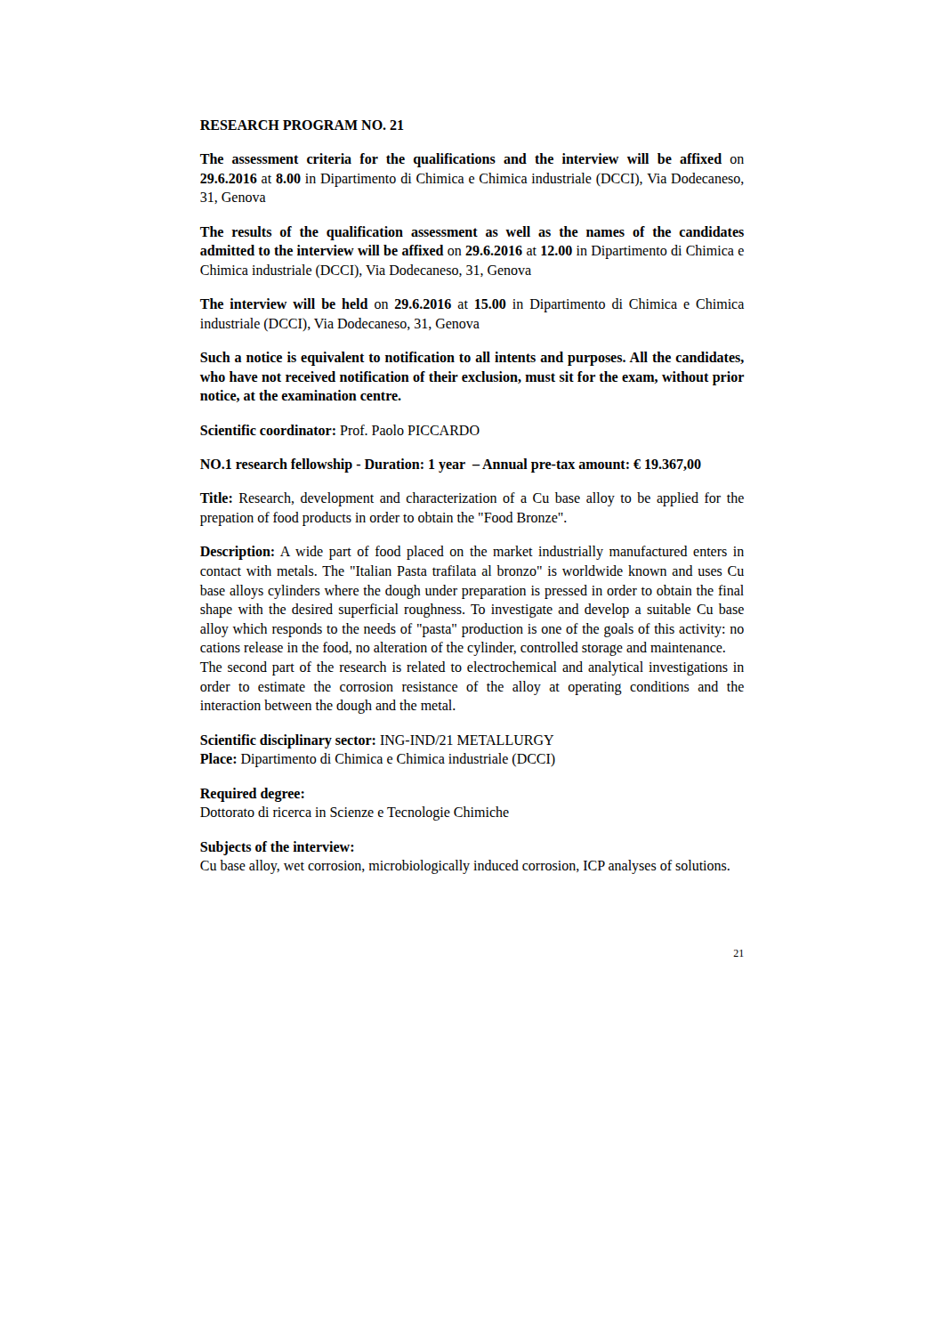RESEARCH PROGRAM NO. 21
The assessment criteria for the qualifications and the interview will be affixed on 29.6.2016 at 8.00 in Dipartimento di Chimica e Chimica industriale (DCCI), Via Dodecaneso, 31, Genova
The results of the qualification assessment as well as the names of the candidates admitted to the interview will be affixed on 29.6.2016 at 12.00 in Dipartimento di Chimica e Chimica industriale (DCCI), Via Dodecaneso, 31, Genova
The interview will be held on 29.6.2016 at 15.00 in Dipartimento di Chimica e Chimica industriale (DCCI), Via Dodecaneso, 31, Genova
Such a notice is equivalent to notification to all intents and purposes. All the candidates, who have not received notification of their exclusion, must sit for the exam, without prior notice, at the examination centre.
Scientific coordinator: Prof. Paolo PICCARDO
NO.1 research fellowship - Duration: 1 year – Annual pre-tax amount: € 19.367,00
Title: Research, development and characterization of a Cu base alloy to be applied for the prepation of food products in order to obtain the "Food Bronze".
Description: A wide part of food placed on the market industrially manufactured enters in contact with metals. The "Italian Pasta trafilata al bronzo" is worldwide known and uses Cu base alloys cylinders where the dough under preparation is pressed in order to obtain the final shape with the desired superficial roughness. To investigate and develop a suitable Cu base alloy which responds to the needs of "pasta" production is one of the goals of this activity: no cations release in the food, no alteration of the cylinder, controlled storage and maintenance.
The second part of the research is related to electrochemical and analytical investigations in order to estimate the corrosion resistance of the alloy at operating conditions and the interaction between the dough and the metal.
Scientific disciplinary sector: ING-IND/21 METALLURGY
Place: Dipartimento di Chimica e Chimica industriale (DCCI)
Required degree:
Dottorato di ricerca in Scienze e Tecnologie Chimiche
Subjects of the interview:
Cu base alloy, wet corrosion, microbiologically induced corrosion, ICP analyses of solutions.
21